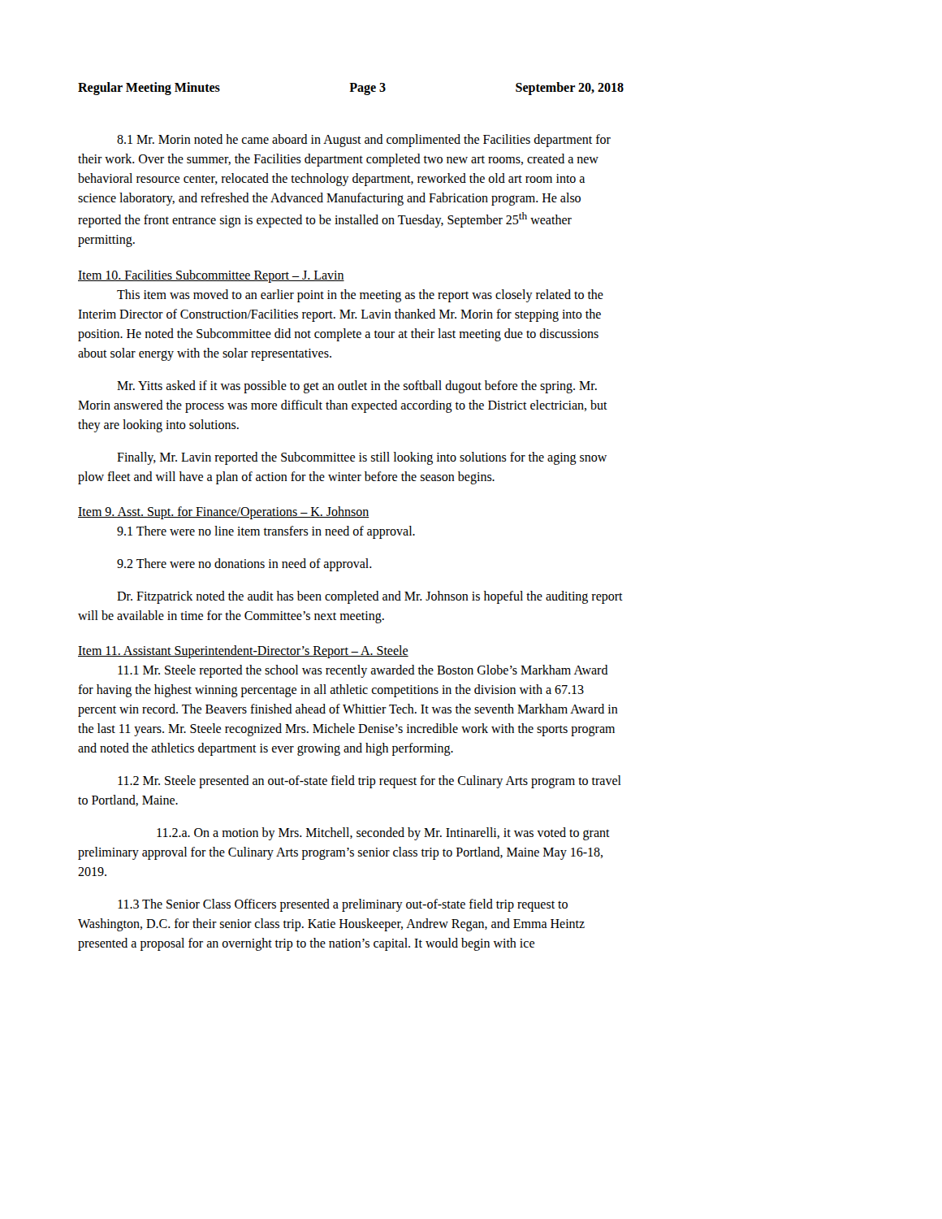Regular Meeting Minutes Page 3 September 20, 2018
8.1 Mr. Morin noted he came aboard in August and complimented the Facilities department for their work. Over the summer, the Facilities department completed two new art rooms, created a new behavioral resource center, relocated the technology department, reworked the old art room into a science laboratory, and refreshed the Advanced Manufacturing and Fabrication program. He also reported the front entrance sign is expected to be installed on Tuesday, September 25th weather permitting.
Item 10. Facilities Subcommittee Report – J. Lavin
This item was moved to an earlier point in the meeting as the report was closely related to the Interim Director of Construction/Facilities report. Mr. Lavin thanked Mr. Morin for stepping into the position. He noted the Subcommittee did not complete a tour at their last meeting due to discussions about solar energy with the solar representatives.
Mr. Yitts asked if it was possible to get an outlet in the softball dugout before the spring. Mr. Morin answered the process was more difficult than expected according to the District electrician, but they are looking into solutions.
Finally, Mr. Lavin reported the Subcommittee is still looking into solutions for the aging snow plow fleet and will have a plan of action for the winter before the season begins.
Item 9. Asst. Supt. for Finance/Operations – K. Johnson
9.1 There were no line item transfers in need of approval.
9.2 There were no donations in need of approval.
Dr. Fitzpatrick noted the audit has been completed and Mr. Johnson is hopeful the auditing report will be available in time for the Committee’s next meeting.
Item 11. Assistant Superintendent-Director’s Report – A. Steele
11.1 Mr. Steele reported the school was recently awarded the Boston Globe’s Markham Award for having the highest winning percentage in all athletic competitions in the division with a 67.13 percent win record. The Beavers finished ahead of Whittier Tech. It was the seventh Markham Award in the last 11 years. Mr. Steele recognized Mrs. Michele Denise’s incredible work with the sports program and noted the athletics department is ever growing and high performing.
11.2 Mr. Steele presented an out-of-state field trip request for the Culinary Arts program to travel to Portland, Maine.
11.2.a. On a motion by Mrs. Mitchell, seconded by Mr. Intinarelli, it was voted to grant preliminary approval for the Culinary Arts program’s senior class trip to Portland, Maine May 16-18, 2019.
11.3 The Senior Class Officers presented a preliminary out-of-state field trip request to Washington, D.C. for their senior class trip. Katie Houskeeper, Andrew Regan, and Emma Heintz presented a proposal for an overnight trip to the nation’s capital. It would begin with ice